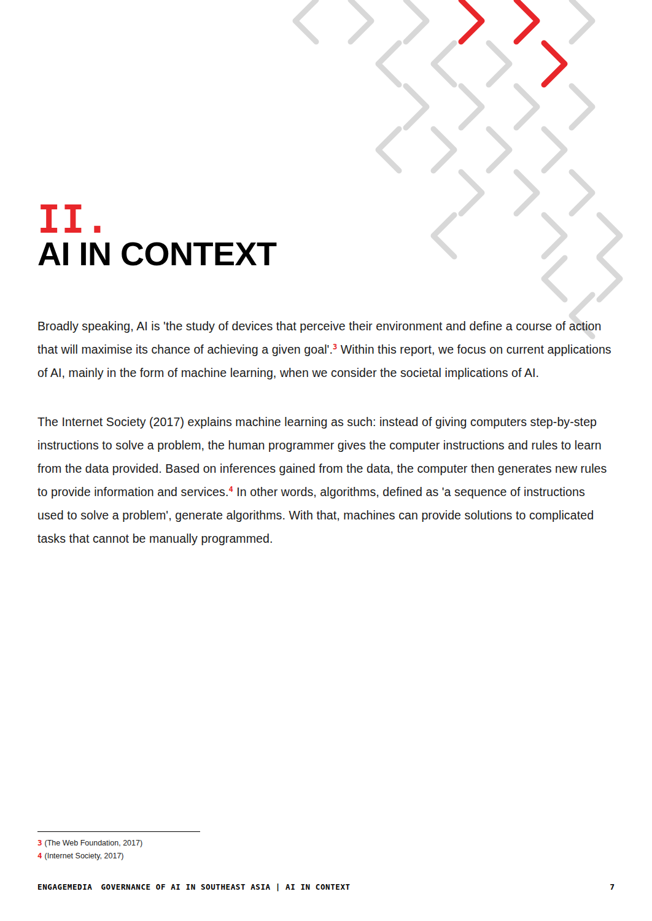II.
AI IN CONTEXT
Broadly speaking, AI is 'the study of devices that perceive their environment and define a course of action that will maximise its chance of achieving a given goal'.3 Within this report, we focus on current applications of AI, mainly in the form of machine learning, when we consider the societal implications of AI.
The Internet Society (2017) explains machine learning as such: instead of giving computers step-by-step instructions to solve a problem, the human programmer gives the computer instructions and rules to learn from the data provided. Based on inferences gained from the data, the computer then generates new rules to provide information and services.4 In other words, algorithms, defined as 'a sequence of instructions used to solve a problem', generate algorithms. With that, machines can provide solutions to complicated tasks that cannot be manually programmed.
3(The Web Foundation, 2017)
4(Internet Society, 2017)
ENGAGEMEDIAGOVERNANCE OF AI IN SOUTHEAST ASIA | AI IN CONTEXT
7